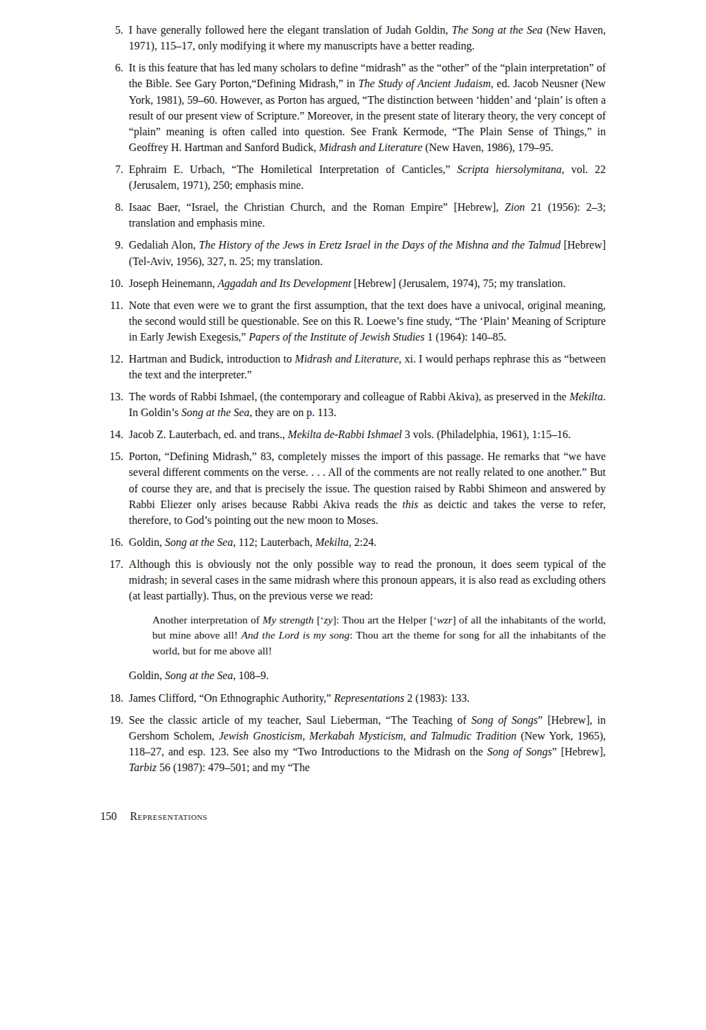I have generally followed here the elegant translation of Judah Goldin, The Song at the Sea (New Haven, 1971), 115–17, only modifying it where my manuscripts have a better reading.
It is this feature that has led many scholars to define “midrash” as the “other” of the “plain interpretation” of the Bible. See Gary Porton,“Defining Midrash,” in The Study of Ancient Judaism, ed. Jacob Neusner (New York, 1981), 59–60. However, as Porton has argued, “The distinction between ‘hidden’ and ‘plain’ is often a result of our present view of Scripture.” Moreover, in the present state of literary theory, the very concept of “plain” meaning is often called into question. See Frank Kermode, “The Plain Sense of Things,” in Geoffrey H. Hartman and Sanford Budick, Midrash and Literature (New Haven, 1986), 179–95.
Ephraim E. Urbach, “The Homiletical Interpretation of Canticles,” Scripta hiersolymitana, vol. 22 (Jerusalem, 1971), 250; emphasis mine.
Isaac Baer, “Israel, the Christian Church, and the Roman Empire” [Hebrew], Zion 21 (1956): 2–3; translation and emphasis mine.
Gedaliah Alon, The History of the Jews in Eretz Israel in the Days of the Mishna and the Talmud [Hebrew] (Tel-Aviv, 1956), 327, n. 25; my translation.
Joseph Heinemann, Aggadah and Its Development [Hebrew] (Jerusalem, 1974), 75; my translation.
Note that even were we to grant the first assumption, that the text does have a univocal, original meaning, the second would still be questionable. See on this R. Loewe’s fine study, “The ‘Plain’ Meaning of Scripture in Early Jewish Exegesis,” Papers of the Institute of Jewish Studies 1 (1964): 140–85.
Hartman and Budick, introduction to Midrash and Literature, xi. I would perhaps rephrase this as “between the text and the interpreter.”
The words of Rabbi Ishmael, (the contemporary and colleague of Rabbi Akiva), as preserved in the Mekilta. In Goldin’s Song at the Sea, they are on p. 113.
Jacob Z. Lauterbach, ed. and trans., Mekilta de-Rabbi Ishmael 3 vols. (Philadelphia, 1961), 1:15–16.
Porton, “Defining Midrash,” 83, completely misses the import of this passage. He remarks that “we have several different comments on the verse. . . . All of the comments are not really related to one another.” But of course they are, and that is precisely the issue. The question raised by Rabbi Shimeon and answered by Rabbi Eliezer only arises because Rabbi Akiva reads the this as deictic and takes the verse to refer, therefore, to God’s pointing out the new moon to Moses.
Goldin, Song at the Sea, 112; Lauterbach, Mekilta, 2:24.
Although this is obviously not the only possible way to read the pronoun, it does seem typical of the midrash; in several cases in the same midrash where this pronoun appears, it is also read as excluding others (at least partially). Thus, on the previous verse we read:
Another interpretation of My strength [‘zy]: Thou art the Helper [‘wzr] of all the inhabitants of the world, but mine above all! And the Lord is my song: Thou art the theme for song for all the inhabitants of the world, but for me above all!
Goldin, Song at the Sea, 108–9.
James Clifford, “On Ethnographic Authority,” Representations 2 (1983): 133.
See the classic article of my teacher, Saul Lieberman, “The Teaching of Song of Songs” [Hebrew], in Gershom Scholem, Jewish Gnosticism, Merkabah Mysticism, and Talmudic Tradition (New York, 1965), 118–27, and esp. 123. See also my “Two Introductions to the Midrash on the Song of Songs” [Hebrew], Tarbiz 56 (1987): 479–501; and my “The
150 Representations